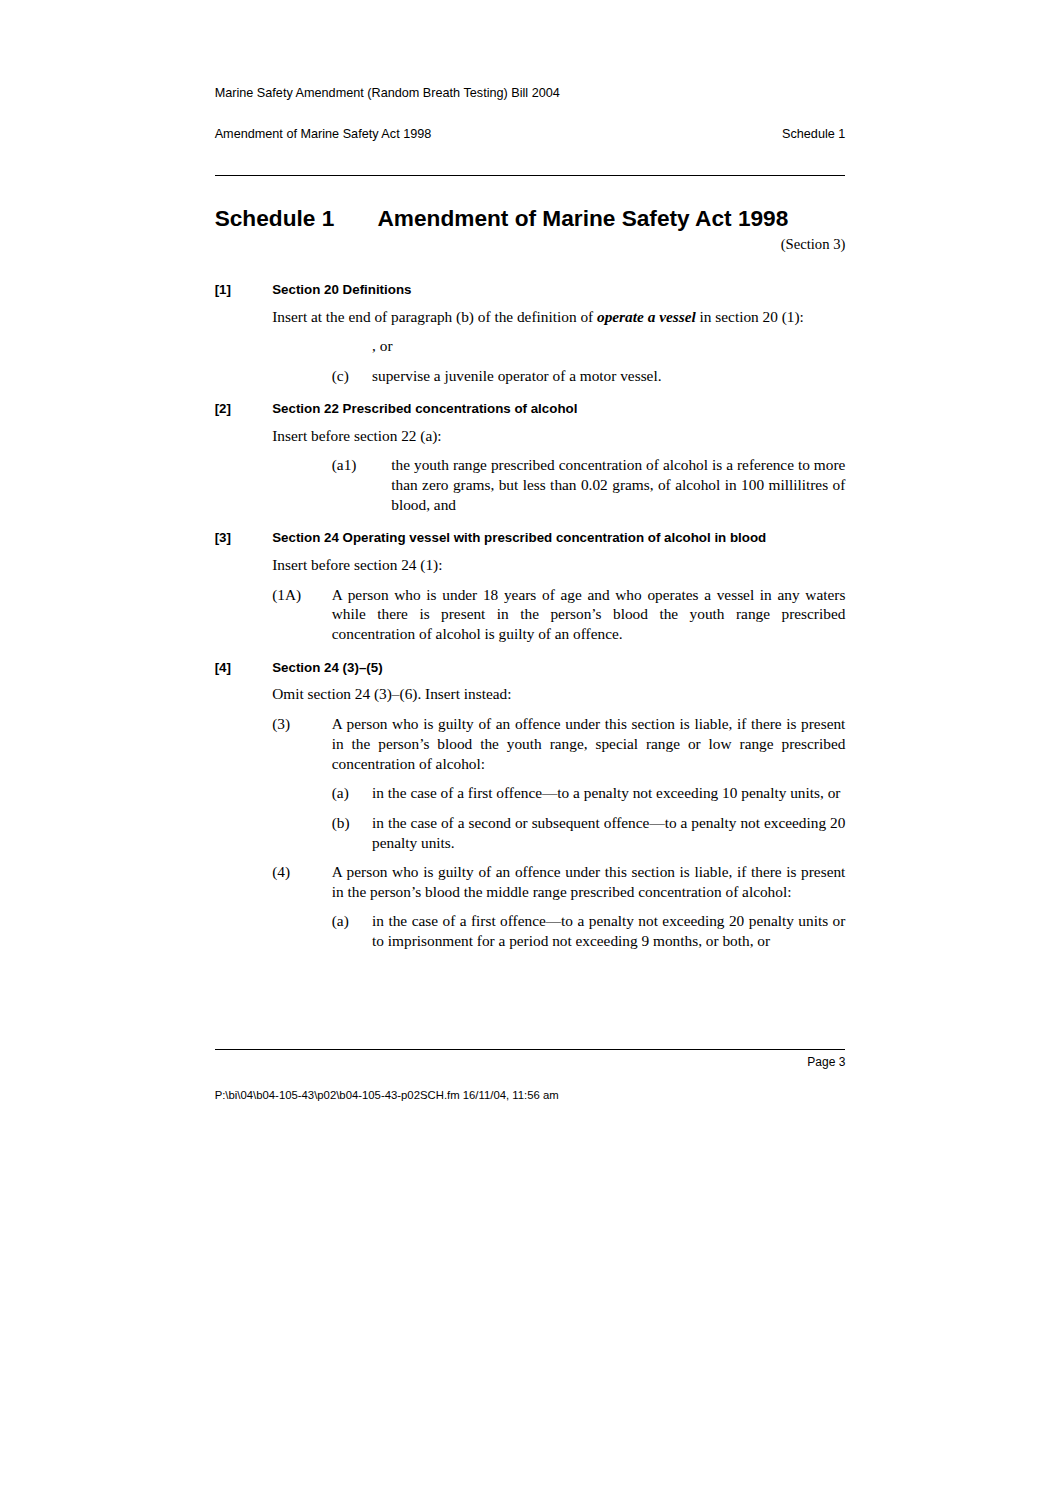Marine Safety Amendment (Random Breath Testing) Bill 2004
Amendment of Marine Safety Act 1998 Schedule 1
Schedule 1 Amendment of Marine Safety Act 1998
(Section 3)
[1] Section 20 Definitions
Insert at the end of paragraph (b) of the definition of operate a vessel in section 20 (1):
, or
(c) supervise a juvenile operator of a motor vessel.
[2] Section 22 Prescribed concentrations of alcohol
Insert before section 22 (a):
(a1) the youth range prescribed concentration of alcohol is a reference to more than zero grams, but less than 0.02 grams, of alcohol in 100 millilitres of blood, and
[3] Section 24 Operating vessel with prescribed concentration of alcohol in blood
Insert before section 24 (1):
(1A) A person who is under 18 years of age and who operates a vessel in any waters while there is present in the person’s blood the youth range prescribed concentration of alcohol is guilty of an offence.
[4] Section 24 (3)–(5)
Omit section 24 (3)–(6). Insert instead:
(3) A person who is guilty of an offence under this section is liable, if there is present in the person’s blood the youth range, special range or low range prescribed concentration of alcohol:
(a) in the case of a first offence—to a penalty not exceeding 10 penalty units, or
(b) in the case of a second or subsequent offence—to a penalty not exceeding 20 penalty units.
(4) A person who is guilty of an offence under this section is liable, if there is present in the person’s blood the middle range prescribed concentration of alcohol:
(a) in the case of a first offence—to a penalty not exceeding 20 penalty units or to imprisonment for a period not exceeding 9 months, or both, or
Page 3
P:\bi\04\b04-105-43\p02\b04-105-43-p02SCH.fm 16/11/04, 11:56 am